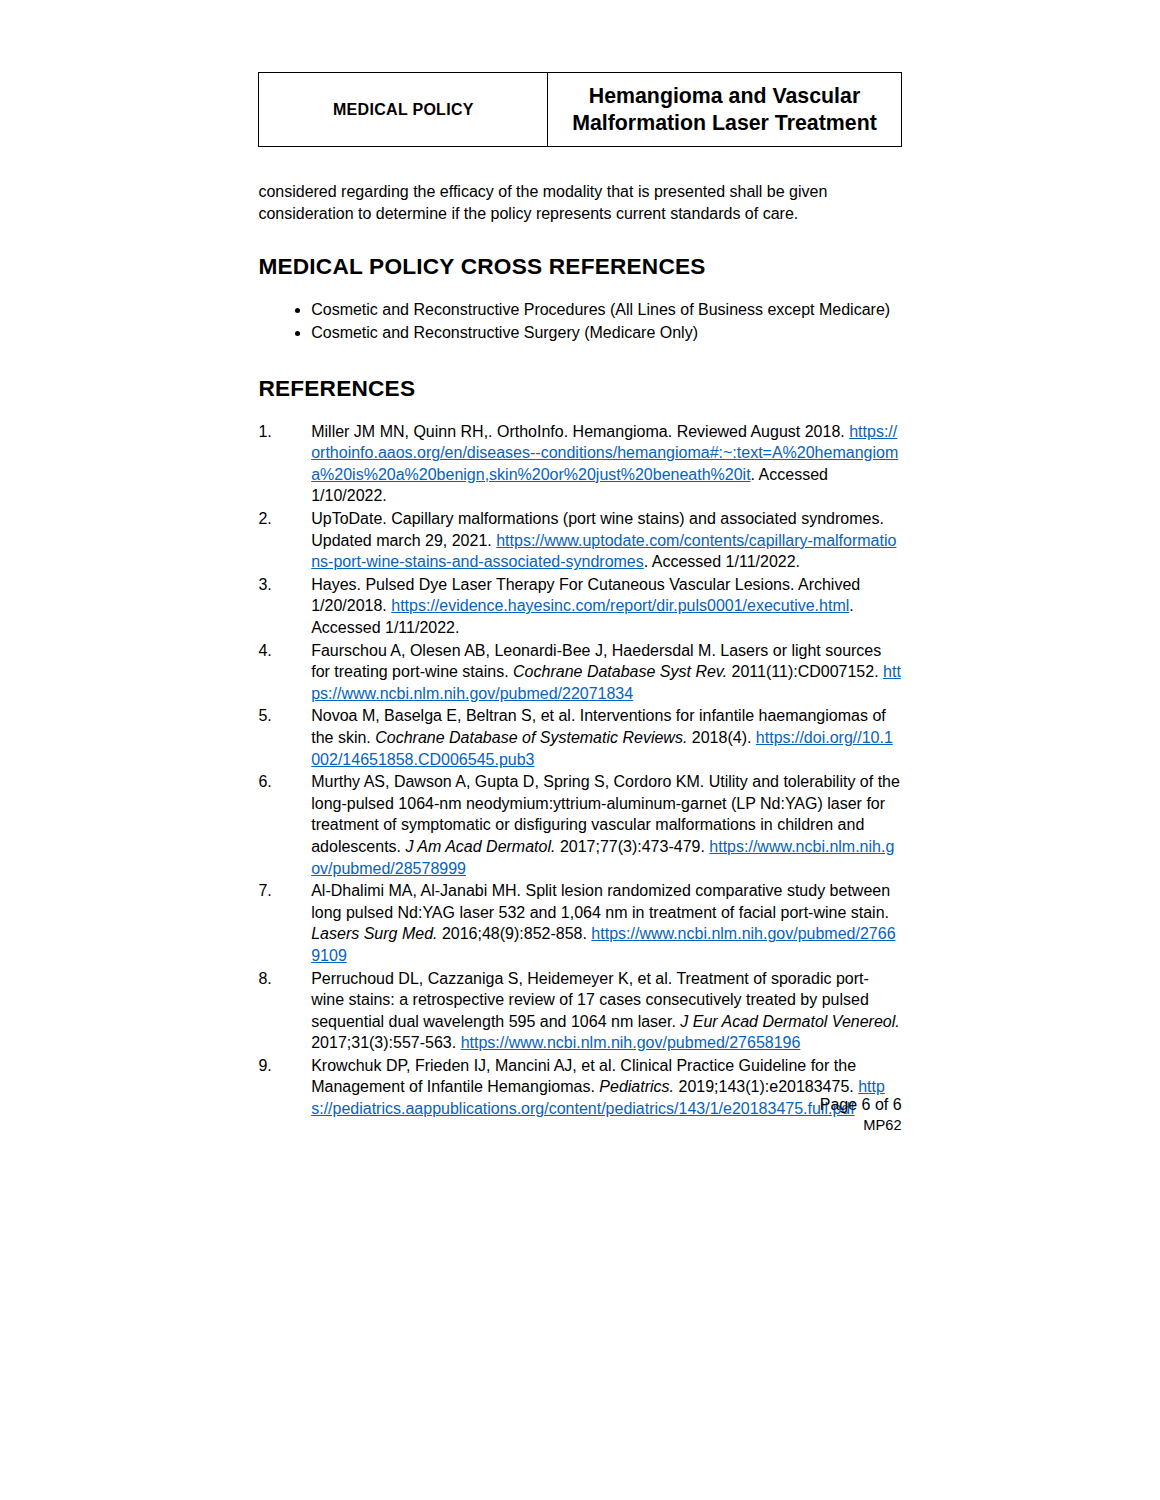| MEDICAL POLICY | Hemangioma and Vascular Malformation Laser Treatment |
considered regarding the efficacy of the modality that is presented shall be given consideration to determine if the policy represents current standards of care.
MEDICAL POLICY CROSS REFERENCES
Cosmetic and Reconstructive Procedures (All Lines of Business except Medicare)
Cosmetic and Reconstructive Surgery (Medicare Only)
REFERENCES
Miller JM MN, Quinn RH,. OrthoInfo. Hemangioma. Reviewed August 2018. https://orthoinfo.aaos.org/en/diseases--conditions/hemangioma#:~:text=A%20hemangioma%20is%20a%20benign,skin%20or%20just%20beneath%20it. Accessed 1/10/2022.
UpToDate. Capillary malformations (port wine stains) and associated syndromes. Updated march 29, 2021. https://www.uptodate.com/contents/capillary-malformations-port-wine-stains-and-associated-syndromes. Accessed 1/11/2022.
Hayes. Pulsed Dye Laser Therapy For Cutaneous Vascular Lesions. Archived 1/20/2018. https://evidence.hayesinc.com/report/dir.puls0001/executive.html. Accessed 1/11/2022.
Faurschou A, Olesen AB, Leonardi-Bee J, Haedersdal M. Lasers or light sources for treating port-wine stains. Cochrane Database Syst Rev. 2011(11):CD007152. https://www.ncbi.nlm.nih.gov/pubmed/22071834
Novoa M, Baselga E, Beltran S, et al. Interventions for infantile haemangiomas of the skin. Cochrane Database of Systematic Reviews. 2018(4). https://doi.org//10.1002/14651858.CD006545.pub3
Murthy AS, Dawson A, Gupta D, Spring S, Cordoro KM. Utility and tolerability of the long-pulsed 1064-nm neodymium:yttrium-aluminum-garnet (LP Nd:YAG) laser for treatment of symptomatic or disfiguring vascular malformations in children and adolescents. J Am Acad Dermatol. 2017;77(3):473-479. https://www.ncbi.nlm.nih.gov/pubmed/28578999
Al-Dhalimi MA, Al-Janabi MH. Split lesion randomized comparative study between long pulsed Nd:YAG laser 532 and 1,064 nm in treatment of facial port-wine stain. Lasers Surg Med. 2016;48(9):852-858. https://www.ncbi.nlm.nih.gov/pubmed/27669109
Perruchoud DL, Cazzaniga S, Heidemeyer K, et al. Treatment of sporadic port-wine stains: a retrospective review of 17 cases consecutively treated by pulsed sequential dual wavelength 595 and 1064 nm laser. J Eur Acad Dermatol Venereol. 2017;31(3):557-563. https://www.ncbi.nlm.nih.gov/pubmed/27658196
Krowchuk DP, Frieden IJ, Mancini AJ, et al. Clinical Practice Guideline for the Management of Infantile Hemangiomas. Pediatrics. 2019;143(1):e20183475. https://pediatrics.aappublications.org/content/pediatrics/143/1/e20183475.full.pdf
Page 6 of 6
MP62